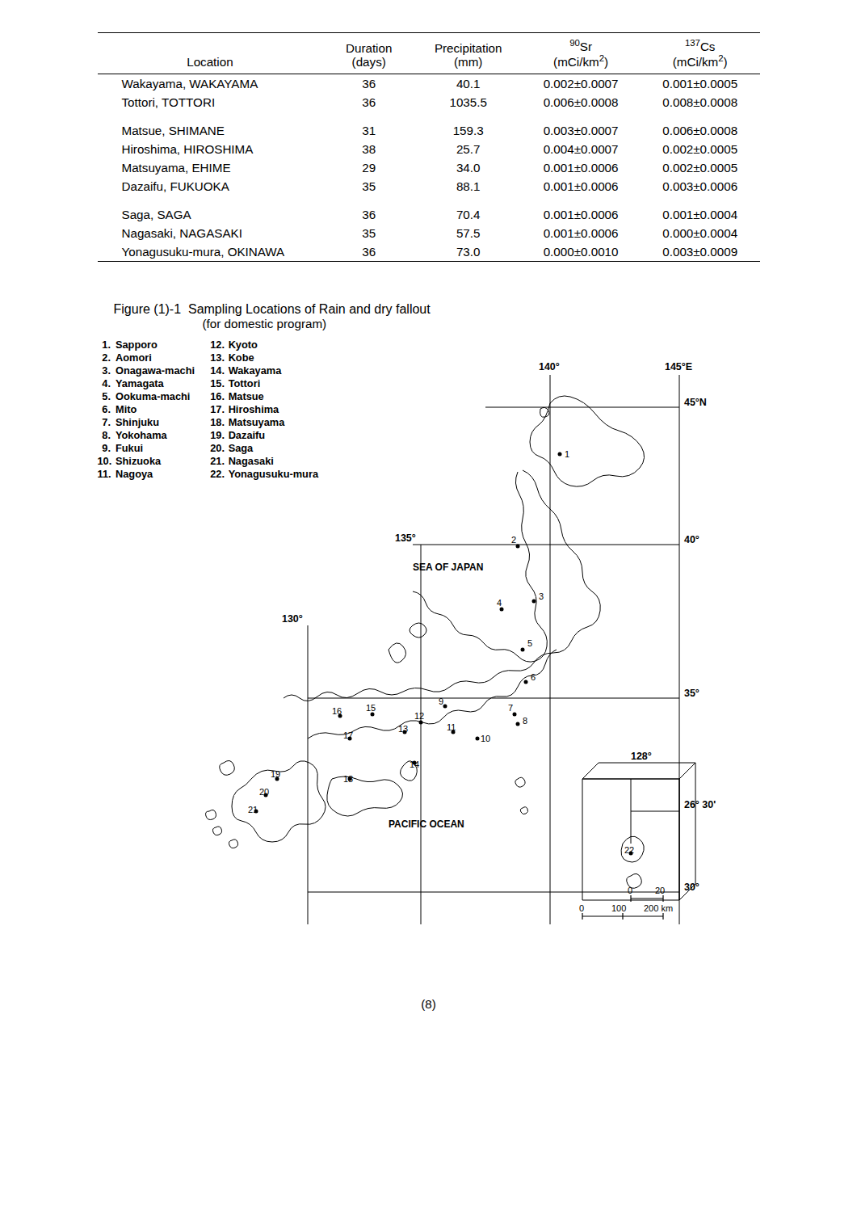| Location | Duration (days) | Precipitation (mm) | 90 Sr (mCi/km 2 ) | 137 Cs (mCi/km 2 ) |
| --- | --- | --- | --- | --- |
| Wakayama, WAKAYAMA | 36 | 40.1 | 0.002±0.0007 | 0.001±0.0005 |
| Tottori, TOTTORI | 36 | 1035.5 | 0.006±0.0008 | 0.008±0.0008 |
| Matsue, SHIMANE | 31 | 159.3 | 0.003±0.0007 | 0.006±0.0008 |
| Hiroshima, HIROSHIMA | 38 | 25.7 | 0.004±0.0007 | 0.002±0.0005 |
| Matsuyama, EHIME | 29 | 34.0 | 0.001±0.0006 | 0.002±0.0005 |
| Dazaifu, FUKUOKA | 35 | 88.1 | 0.001±0.0006 | 0.003±0.0006 |
| Saga, SAGA | 36 | 70.4 | 0.001±0.0006 | 0.001±0.0004 |
| Nagasaki, NAGASAKI | 35 | 57.5 | 0.001±0.0006 | 0.000±0.0004 |
| Yonagusuku-mura, OKINAWA | 36 | 73.0 | 0.000±0.0010 | 0.003±0.0009 |
Figure (1)-1 Sampling Locations of Rain and dry fallout (for domestic program)
1.
Sapporo
12.
Kyoto
2.
Aomori
13.
Kobe
3.
Onagawa-machi
14.
Wakayama
4.
Yamagata
15.
Tottori
5.
Ookuma-machi
16.
Matsue
6.
Mito
17.
Hiroshima
7.
Shinjuku
18.
Matsuyama
8.
Yokohama
19.
Dazaifu
9.
Fukui
20.
Saga
10.
Shizuoka
21.
Nagasaki
11.
Nagoya
22.
Yonagusuku-mura
1 2 3 4 5 6 7 8 9 10 11 12 13 14 15 16 17 18 19 20 21 22 140° 145°E 45°N 40° 35° 30° 135° 130° 128° 26° 30' SEA OF JAPAN PACIFIC OCEAN 0 100 200 km 0 20
(8)